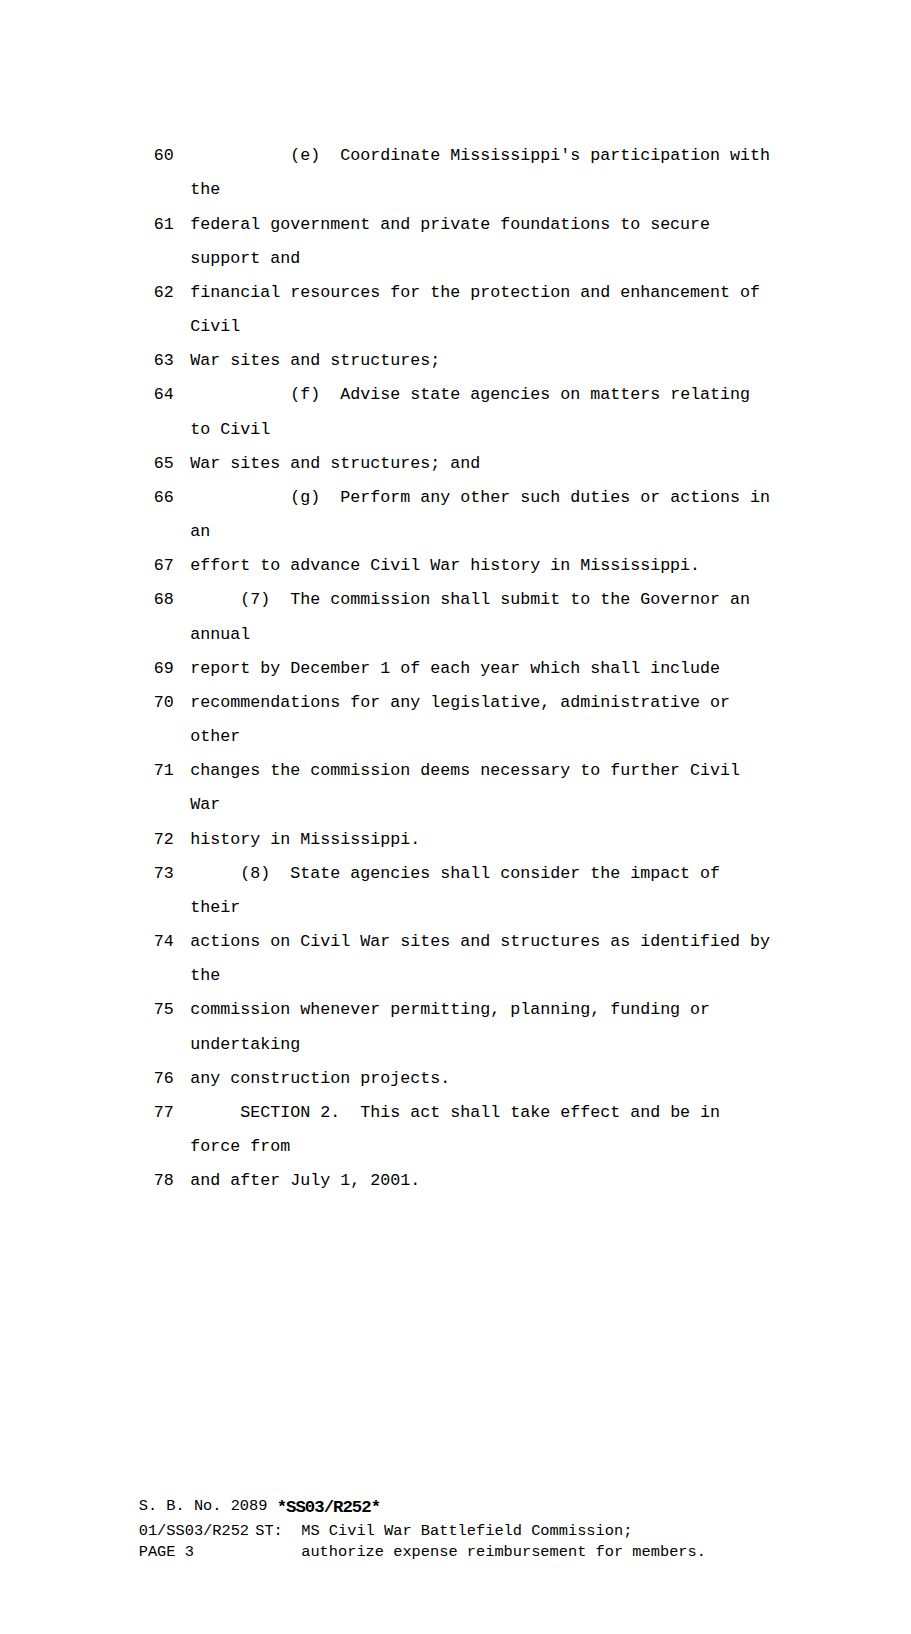(e) Coordinate Mississippi's participation with the
federal government and private foundations to secure support and
financial resources for the protection and enhancement of Civil
War sites and structures;
(f) Advise state agencies on matters relating to Civil
War sites and structures; and
(g) Perform any other such duties or actions in an
effort to advance Civil War history in Mississippi.
(7) The commission shall submit to the Governor an annual
report by December 1 of each year which shall include
recommendations for any legislative, administrative or other
changes the commission deems necessary to further Civil War
history in Mississippi.
(8) State agencies shall consider the impact of their
actions on Civil War sites and structures as identified by the
commission whenever permitting, planning, funding or undertaking
any construction projects.
SECTION 2. This act shall take effect and be in force from
and after July 1, 2001.
S. B. No. 2089 *SS03/R252*
01/SS03/R252 ST: MS Civil War Battlefield Commission;
PAGE 3 authorize expense reimbursement for members.